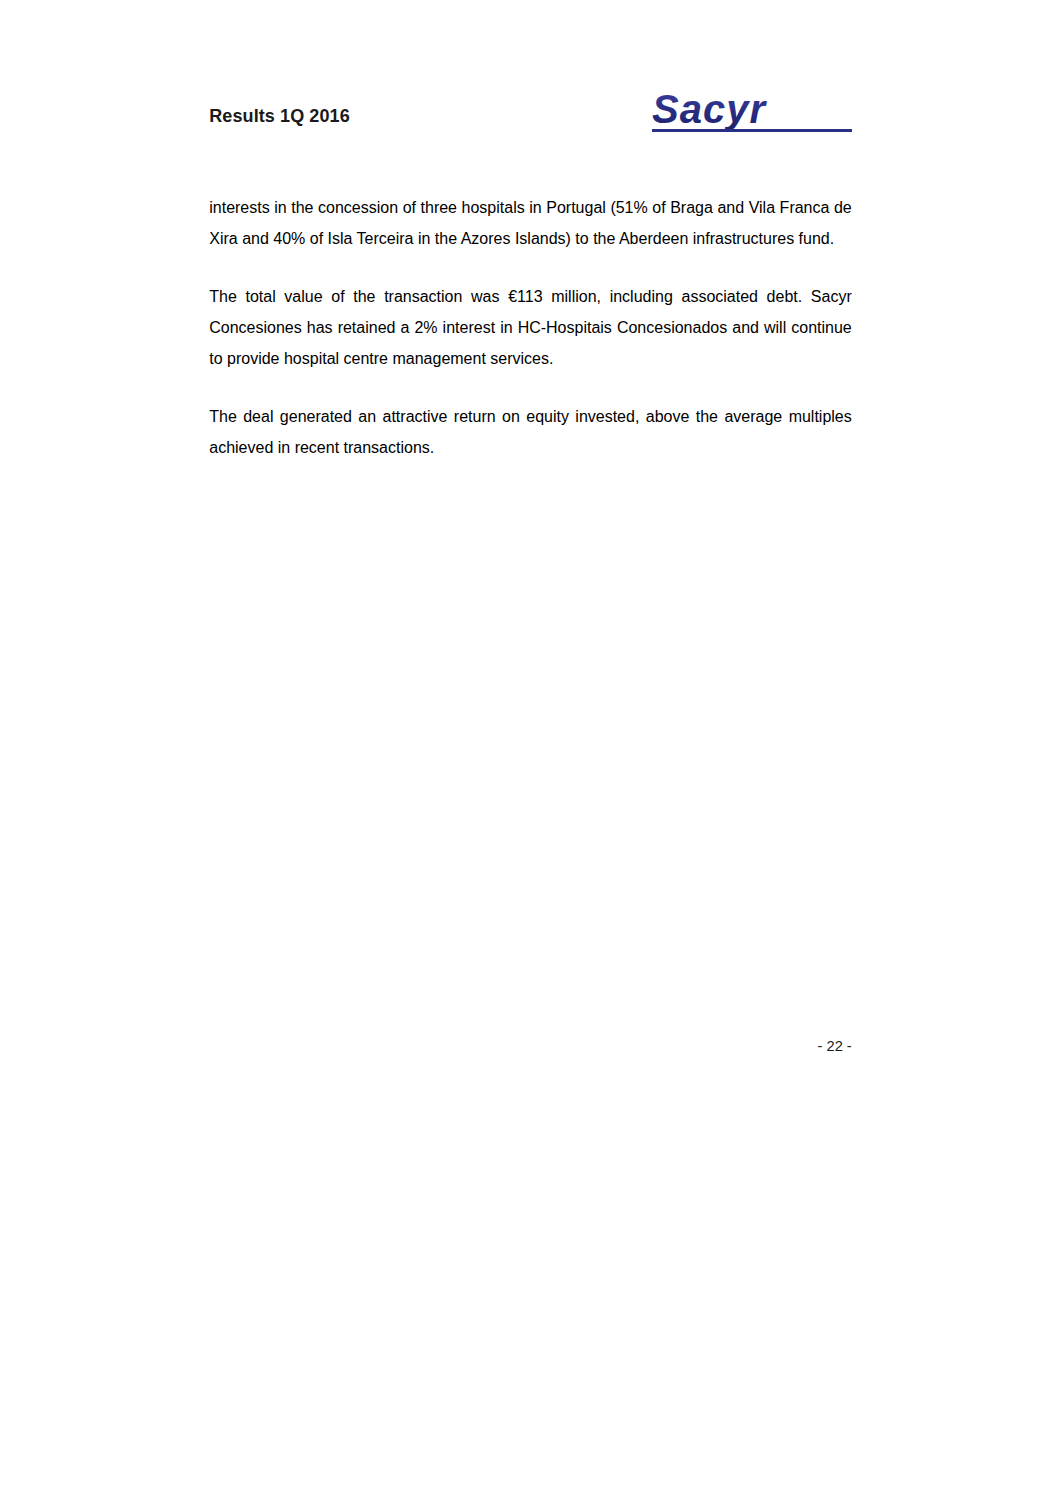Results 1Q 2016
Sacyr
interests in the concession of three hospitals in Portugal (51% of Braga and Vila Franca de Xira and 40% of Isla Terceira in the Azores Islands) to the Aberdeen infrastructures fund.
The total value of the transaction was €113 million, including associated debt. Sacyr Concesiones has retained a 2% interest in HC-Hospitais Concesionados and will continue to provide hospital centre management services.
The deal generated an attractive return on equity invested, above the average multiples achieved in recent transactions.
- 22 -